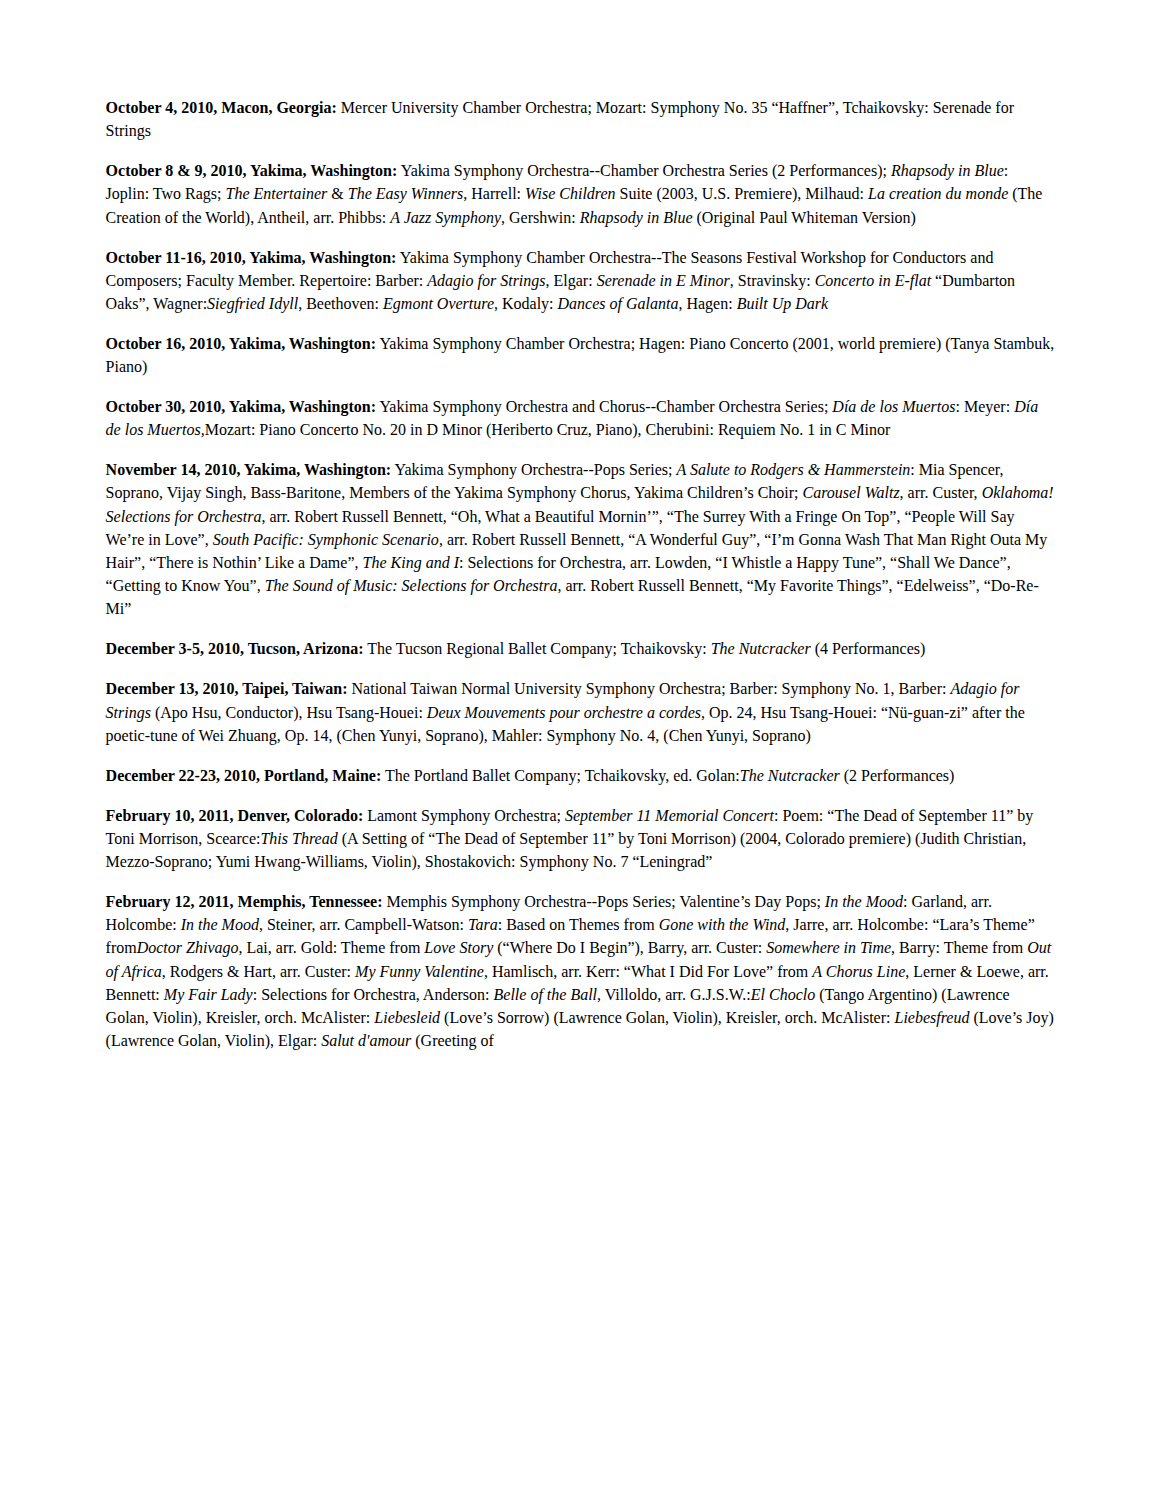October 4, 2010, Macon, Georgia: Mercer University Chamber Orchestra; Mozart: Symphony No. 35 “Haffner”, Tchaikovsky: Serenade for Strings
October 8 & 9, 2010, Yakima, Washington: Yakima Symphony Orchestra--Chamber Orchestra Series (2 Performances); Rhapsody in Blue: Joplin: Two Rags; The Entertainer & The Easy Winners, Harrell: Wise Children Suite (2003, U.S. Premiere), Milhaud: La creation du monde (The Creation of the World), Antheil, arr. Phibbs: A Jazz Symphony, Gershwin: Rhapsody in Blue (Original Paul Whiteman Version)
October 11-16, 2010, Yakima, Washington: Yakima Symphony Chamber Orchestra--The Seasons Festival Workshop for Conductors and Composers; Faculty Member. Repertoire: Barber: Adagio for Strings, Elgar: Serenade in E Minor, Stravinsky: Concerto in E-flat “Dumbarton Oaks”, Wagner:Siegfried Idyll, Beethoven: Egmont Overture, Kodaly: Dances of Galanta, Hagen: Built Up Dark
October 16, 2010, Yakima, Washington: Yakima Symphony Chamber Orchestra; Hagen: Piano Concerto (2001, world premiere) (Tanya Stambuk, Piano)
October 30, 2010, Yakima, Washington: Yakima Symphony Orchestra and Chorus--Chamber Orchestra Series; Día de los Muertos: Meyer: Día de los Muertos, Mozart: Piano Concerto No. 20 in D Minor (Heriberto Cruz, Piano), Cherubini: Requiem No. 1 in C Minor
November 14, 2010, Yakima, Washington: Yakima Symphony Orchestra--Pops Series; A Salute to Rodgers & Hammerstein: Mia Spencer, Soprano, Vijay Singh, Bass-Baritone, Members of the Yakima Symphony Chorus, Yakima Children’s Choir; Carousel Waltz, arr. Custer, Oklahoma! Selections for Orchestra, arr. Robert Russell Bennett, “Oh, What a Beautiful Mornin’”, “The Surrey With a Fringe On Top”, “People Will Say We’re in Love”, South Pacific: Symphonic Scenario, arr. Robert Russell Bennett, “A Wonderful Guy”, “I’m Gonna Wash That Man Right Outa My Hair”, “There is Nothin’ Like a Dame”, The King and I: Selections for Orchestra, arr. Lowden, “I Whistle a Happy Tune”, “Shall We Dance”, “Getting to Know You”, The Sound of Music: Selections for Orchestra, arr. Robert Russell Bennett, “My Favorite Things”, “Edelweiss”, “Do-Re-Mi”
December 3-5, 2010, Tucson, Arizona: The Tucson Regional Ballet Company; Tchaikovsky: The Nutcracker (4 Performances)
December 13, 2010, Taipei, Taiwan: National Taiwan Normal University Symphony Orchestra; Barber: Symphony No. 1, Barber: Adagio for Strings (Apo Hsu, Conductor), Hsu Tsang-Houei: Deux Mouvements pour orchestre a cordes, Op. 24, Hsu Tsang-Houei: “Nü-guan-zi” after the poetic-tune of Wei Zhuang, Op. 14, (Chen Yunyi, Soprano), Mahler: Symphony No. 4, (Chen Yunyi, Soprano)
December 22-23, 2010, Portland, Maine: The Portland Ballet Company; Tchaikovsky, ed. Golan:The Nutcracker (2 Performances)
February 10, 2011, Denver, Colorado: Lamont Symphony Orchestra; September 11 Memorial Concert: Poem: “The Dead of September 11” by Toni Morrison, Scearce:This Thread (A Setting of “The Dead of September 11” by Toni Morrison) (2004, Colorado premiere) (Judith Christian, Mezzo-Soprano; Yumi Hwang-Williams, Violin), Shostakovich: Symphony No. 7 “Leningrad”
February 12, 2011, Memphis, Tennessee: Memphis Symphony Orchestra--Pops Series; Valentine’s Day Pops; In the Mood: Garland, arr. Holcombe: In the Mood, Steiner, arr. Campbell-Watson: Tara: Based on Themes from Gone with the Wind, Jarre, arr. Holcombe: “Lara’s Theme” fromDoctor Zhivago, Lai, arr. Gold: Theme from Love Story (“Where Do I Begin”), Barry, arr. Custer: Somewhere in Time, Barry: Theme from Out of Africa, Rodgers & Hart, arr. Custer: My Funny Valentine, Hamlisch, arr. Kerr: “What I Did For Love” from A Chorus Line, Lerner & Loewe, arr. Bennett: My Fair Lady: Selections for Orchestra, Anderson: Belle of the Ball, Villoldo, arr. G.J.S.W.:El Choclo (Tango Argentino) (Lawrence Golan, Violin), Kreisler, orch. McAlister: Liebesleid (Love’s Sorrow) (Lawrence Golan, Violin), Kreisler, orch. McAlister: Liebesfreud (Love’s Joy) (Lawrence Golan, Violin), Elgar: Salut d'amour (Greeting of